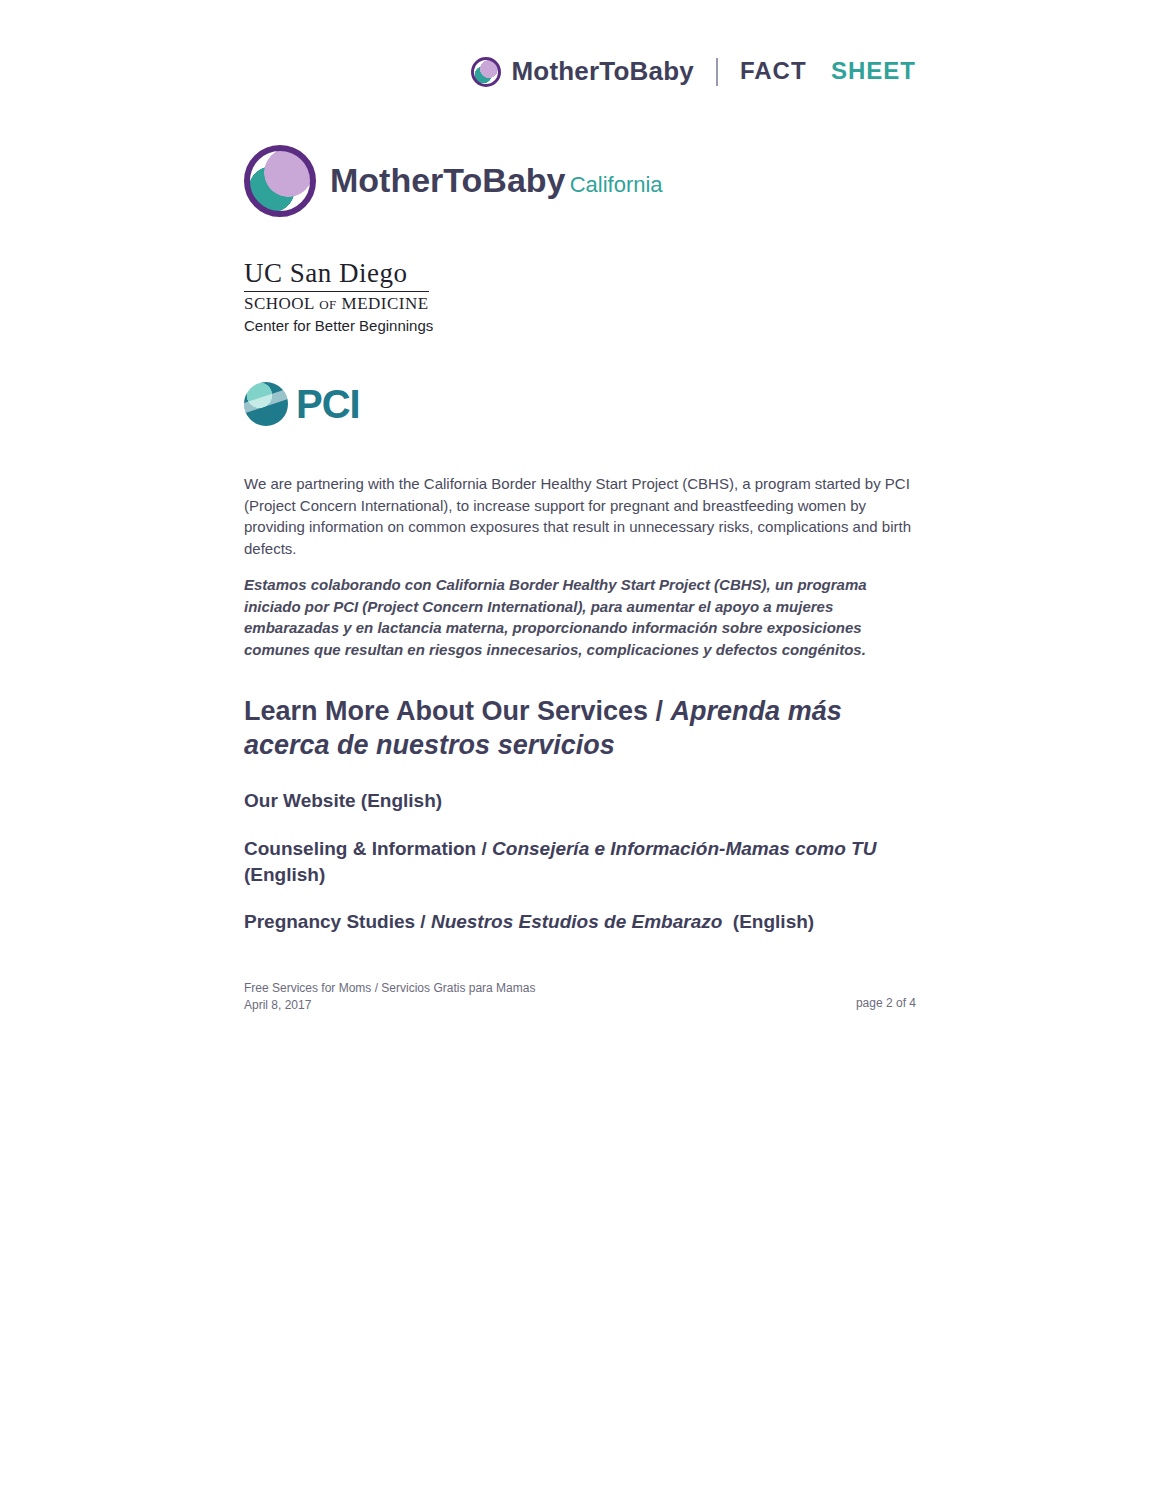MotherToBaby FACT SHEET
MotherToBaby California
UC San Diego
SCHOOL OF MEDICINE
Center for Better Beginnings
PCI
We are partnering with the California Border Healthy Start Project (CBHS), a program started by PCI (Project Concern International), to increase support for pregnant and breastfeeding women by providing information on common exposures that result in unnecessary risks, complications and birth defects.
Estamos colaborando con California Border Healthy Start Project (CBHS), un programa iniciado por PCI (Project Concern International), para aumentar el apoyo a mujeres embarazadas y en lactancia materna, proporcionando información sobre exposiciones comunes que resultan en riesgos innecesarios, complicaciones y defectos congénitos.
Learn More About Our Services / Aprenda más acerca de nuestros servicios
Our Website (English)
Counseling & Information / Consejería e Información-Mamas como TU (English)
Pregnancy Studies / Nuestros Estudios de Embarazo (English)
Free Services for Moms / Servicios Gratis para Mamas
April 8, 2017
page 2 of 4